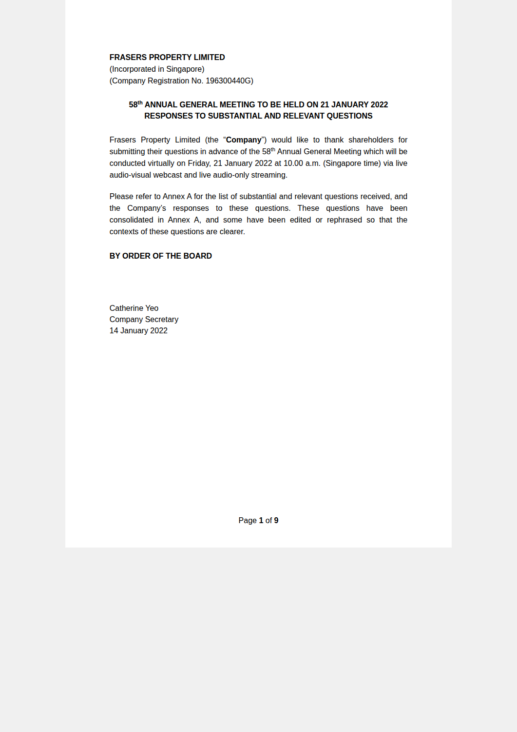Frasers Property Limited
(Incorporated in Singapore)
(Company Registration No. 196300440G)
58th ANNUAL GENERAL MEETING TO BE HELD ON 21 JANUARY 2022 RESPONSES TO SUBSTANTIAL AND RELEVANT QUESTIONS
Frasers Property Limited (the “Company”) would like to thank shareholders for submitting their questions in advance of the 58th Annual General Meeting which will be conducted virtually on Friday, 21 January 2022 at 10.00 a.m. (Singapore time) via live audio-visual webcast and live audio-only streaming.
Please refer to Annex A for the list of substantial and relevant questions received, and the Company’s responses to these questions. These questions have been consolidated in Annex A, and some have been edited or rephrased so that the contexts of these questions are clearer.
BY ORDER OF THE BOARD
Catherine Yeo
Company Secretary
14 January 2022
Page 1 of 9